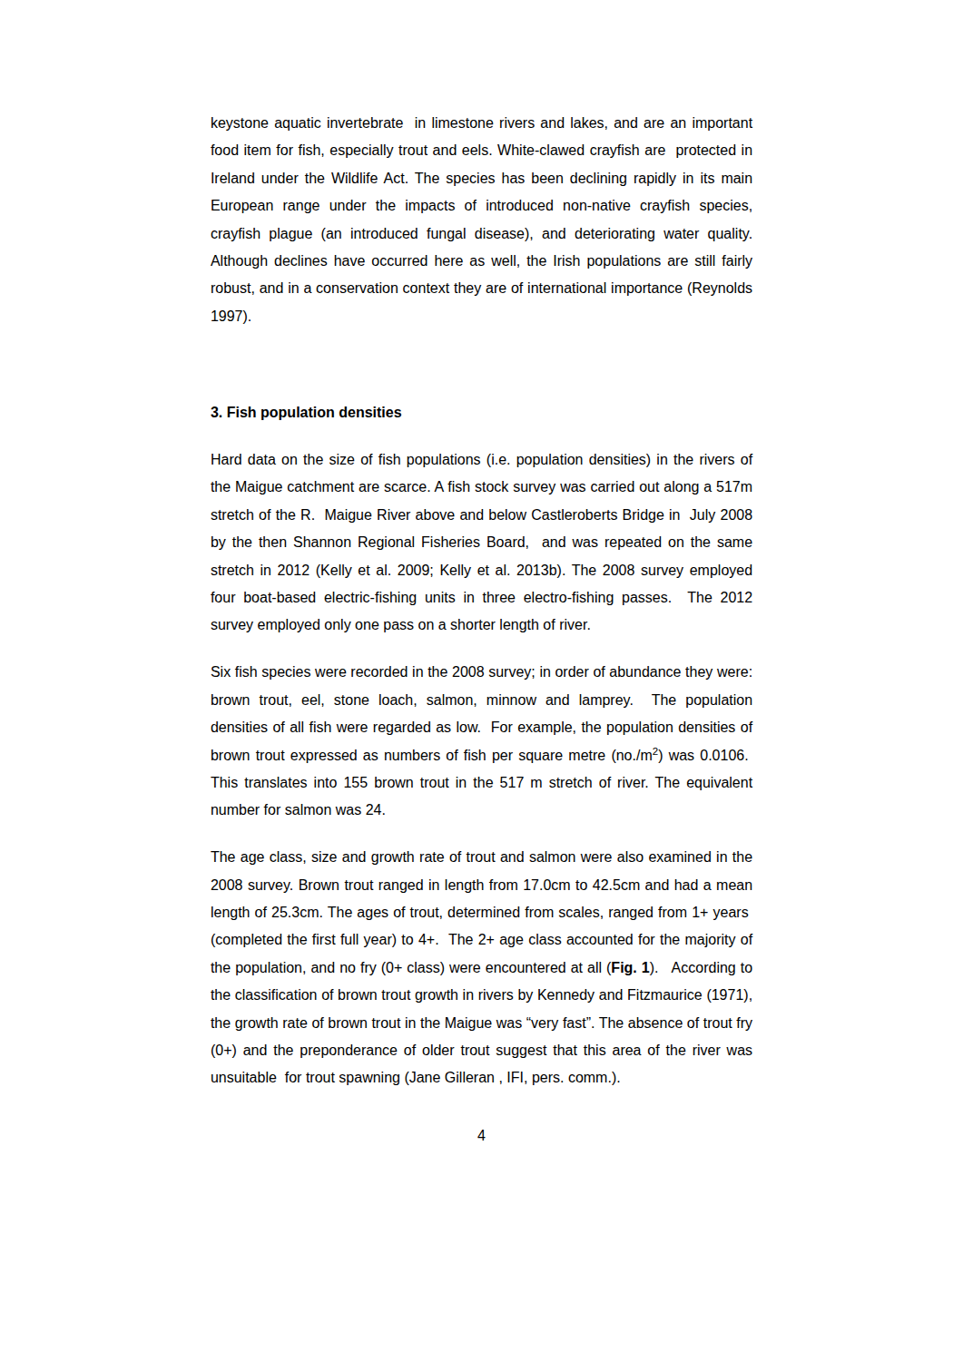keystone aquatic invertebrate in limestone rivers and lakes, and are an important food item for fish, especially trout and eels. White-clawed crayfish are protected in Ireland under the Wildlife Act. The species has been declining rapidly in its main European range under the impacts of introduced non-native crayfish species, crayfish plague (an introduced fungal disease), and deteriorating water quality. Although declines have occurred here as well, the Irish populations are still fairly robust, and in a conservation context they are of international importance (Reynolds 1997).
3. Fish population densities
Hard data on the size of fish populations (i.e. population densities) in the rivers of the Maigue catchment are scarce. A fish stock survey was carried out along a 517m stretch of the R. Maigue River above and below Castleroberts Bridge in July 2008 by the then Shannon Regional Fisheries Board, and was repeated on the same stretch in 2012 (Kelly et al. 2009; Kelly et al. 2013b). The 2008 survey employed four boat-based electric-fishing units in three electro-fishing passes. The 2012 survey employed only one pass on a shorter length of river.
Six fish species were recorded in the 2008 survey; in order of abundance they were: brown trout, eel, stone loach, salmon, minnow and lamprey. The population densities of all fish were regarded as low. For example, the population densities of brown trout expressed as numbers of fish per square metre (no./m2) was 0.0106. This translates into 155 brown trout in the 517 m stretch of river. The equivalent number for salmon was 24.
The age class, size and growth rate of trout and salmon were also examined in the 2008 survey. Brown trout ranged in length from 17.0cm to 42.5cm and had a mean length of 25.3cm. The ages of trout, determined from scales, ranged from 1+ years (completed the first full year) to 4+. The 2+ age class accounted for the majority of the population, and no fry (0+ class) were encountered at all (Fig. 1). According to the classification of brown trout growth in rivers by Kennedy and Fitzmaurice (1971), the growth rate of brown trout in the Maigue was “very fast”. The absence of trout fry (0+) and the preponderance of older trout suggest that this area of the river was unsuitable for trout spawning (Jane Gilleran , IFI, pers. comm.).
4